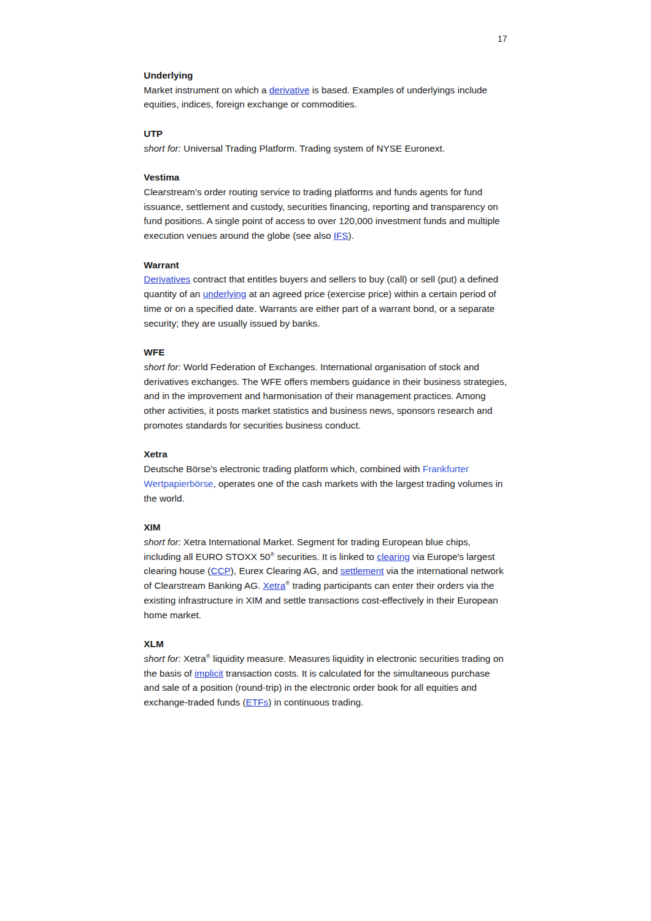17
Underlying
Market instrument on which a derivative is based. Examples of underlyings include equities, indices, foreign exchange or commodities.
UTP
short for: Universal Trading Platform. Trading system of NYSE Euronext.
Vestima
Clearstream’s order routing service to trading platforms and funds agents for fund issuance, settlement and custody, securities financing, reporting and transparency on fund positions. A single point of access to over 120,000 investment funds and multiple execution venues around the globe (see also IFS).
Warrant
Derivatives contract that entitles buyers and sellers to buy (call) or sell (put) a defined quantity of an underlying at an agreed price (exercise price) within a certain period of time or on a specified date. Warrants are either part of a warrant bond, or a separate security; they are usually issued by banks.
WFE
short for: World Federation of Exchanges. International organisation of stock and derivatives exchanges. The WFE offers members guidance in their business strategies, and in the improvement and harmonisation of their management practices. Among other activities, it posts market statistics and business news, sponsors research and promotes standards for securities business conduct.
Xetra
Deutsche Börse's electronic trading platform which, combined with Frankfurter Wertpapierbörse, operates one of the cash markets with the largest trading volumes in the world.
XIM
short for: Xetra International Market. Segment for trading European blue chips, including all EURO STOXX 50® securities. It is linked to clearing via Europe's largest clearing house (CCP), Eurex Clearing AG, and settlement via the international network of Clearstream Banking AG. Xetra® trading participants can enter their orders via the existing infrastructure in XIM and settle transactions cost-effectively in their European home market.
XLM
short for: Xetra® liquidity measure. Measures liquidity in electronic securities trading on the basis of implicit transaction costs. It is calculated for the simultaneous purchase and sale of a position (round-trip) in the electronic order book for all equities and exchange-traded funds (ETFs) in continuous trading.